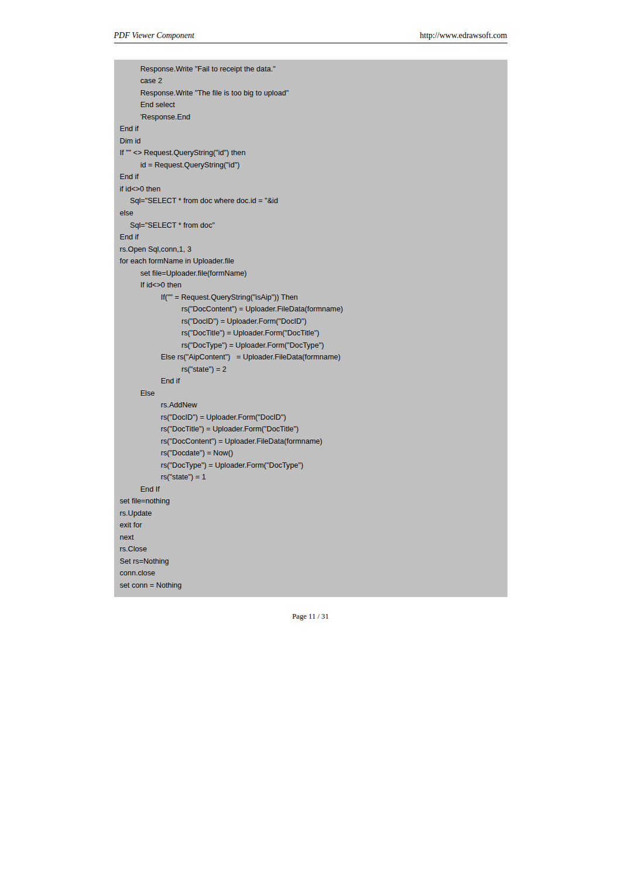PDF Viewer Component http://www.edrawsoft.com
Response.Write "Fail to receipt the data." case 2 Response.Write "The file is too big to upload" End select 'Response.End End if Dim id If "" <> Request.QueryString("id") then id = Request.QueryString("id") End if if id<>0 then Sql="SELECT * from doc where doc.id = "&id else Sql="SELECT * from doc" End if rs.Open Sql,conn,1, 3 for each formName in Uploader.file set file=Uploader.file(formName) If id<>0 then If("" = Request.QueryString("isAip")) Then rs("DocContent") = Uploader.FileData(formname) rs("DocID") = Uploader.Form("DocID") rs("DocTitle") = Uploader.Form("DocTitle") rs("DocType") = Uploader.Form("DocType") Else rs("AipContent") = Uploader.FileData(formname) rs("state") = 2 End if Else rs.AddNew rs("DocID") = Uploader.Form("DocID") rs("DocTitle") = Uploader.Form("DocTitle") rs("DocContent") = Uploader.FileData(formname) rs("Docdate") = Now() rs("DocType") = Uploader.Form("DocType") rs("state") = 1 End If set file=nothing rs.Update exit for next rs.Close Set rs=Nothing conn.close set conn = Nothing
Page 11 / 31